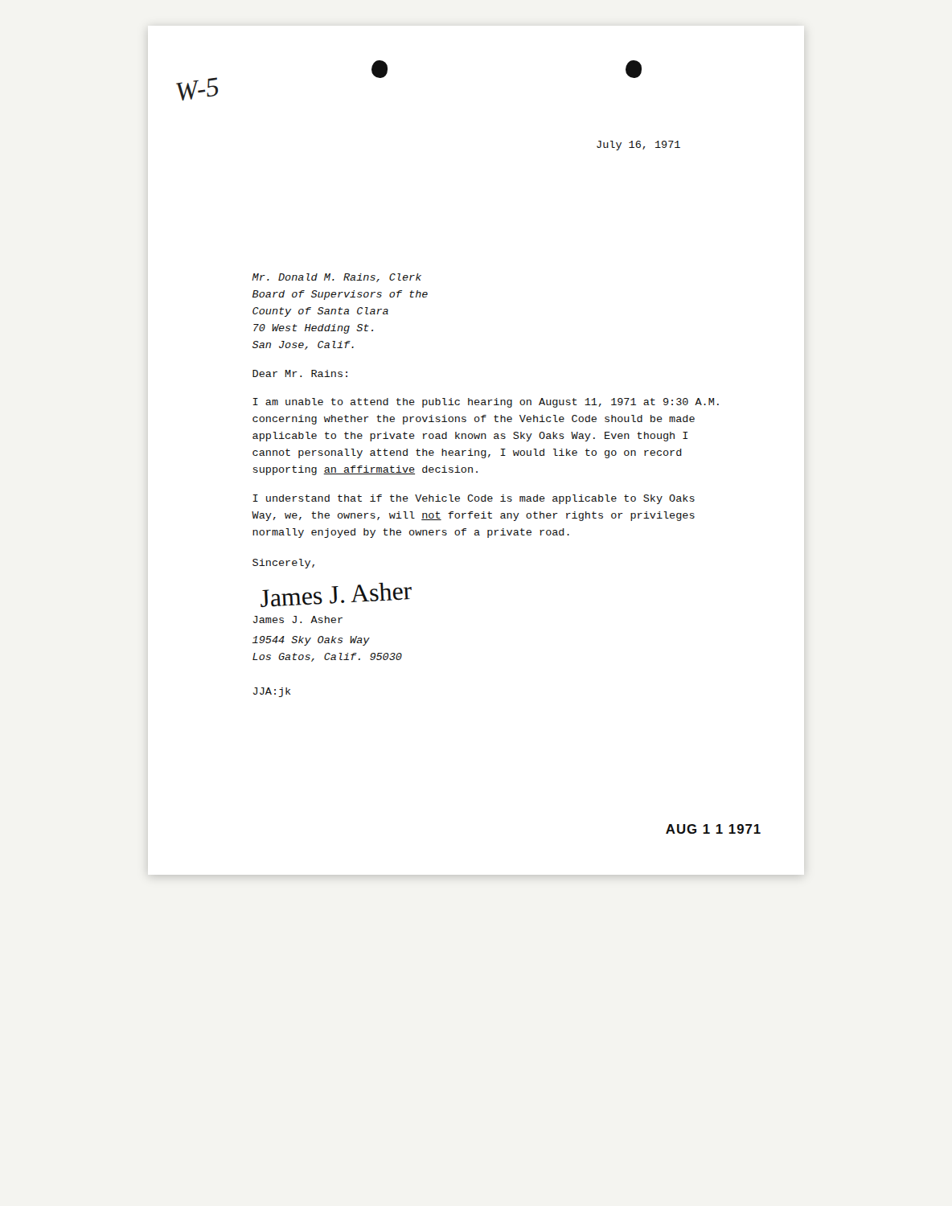W-5
July 16, 1971
Mr. Donald M. Rains, Clerk Board of Supervisors of the County of Santa Clara 70 West Hedding St. San Jose, Calif.
Dear Mr. Rains:
I am unable to attend the public hearing on August 11, 1971 at 9:30 A.M. concerning whether the provisions of the Vehicle Code should be made applicable to the private road known as Sky Oaks Way. Even though I cannot personally attend the hearing, I would like to go on record supporting an affirmative decision.
I understand that if the Vehicle Code is made applicable to Sky Oaks Way, we, the owners, will not forfeit any other rights or privileges normally enjoyed by the owners of a private road.
Sincerely,
James J. Asher
James J. Asher
19544 Sky Oaks Way Los Gatos, Calif. 95030
JJA:jk
AUG 1 1 1971